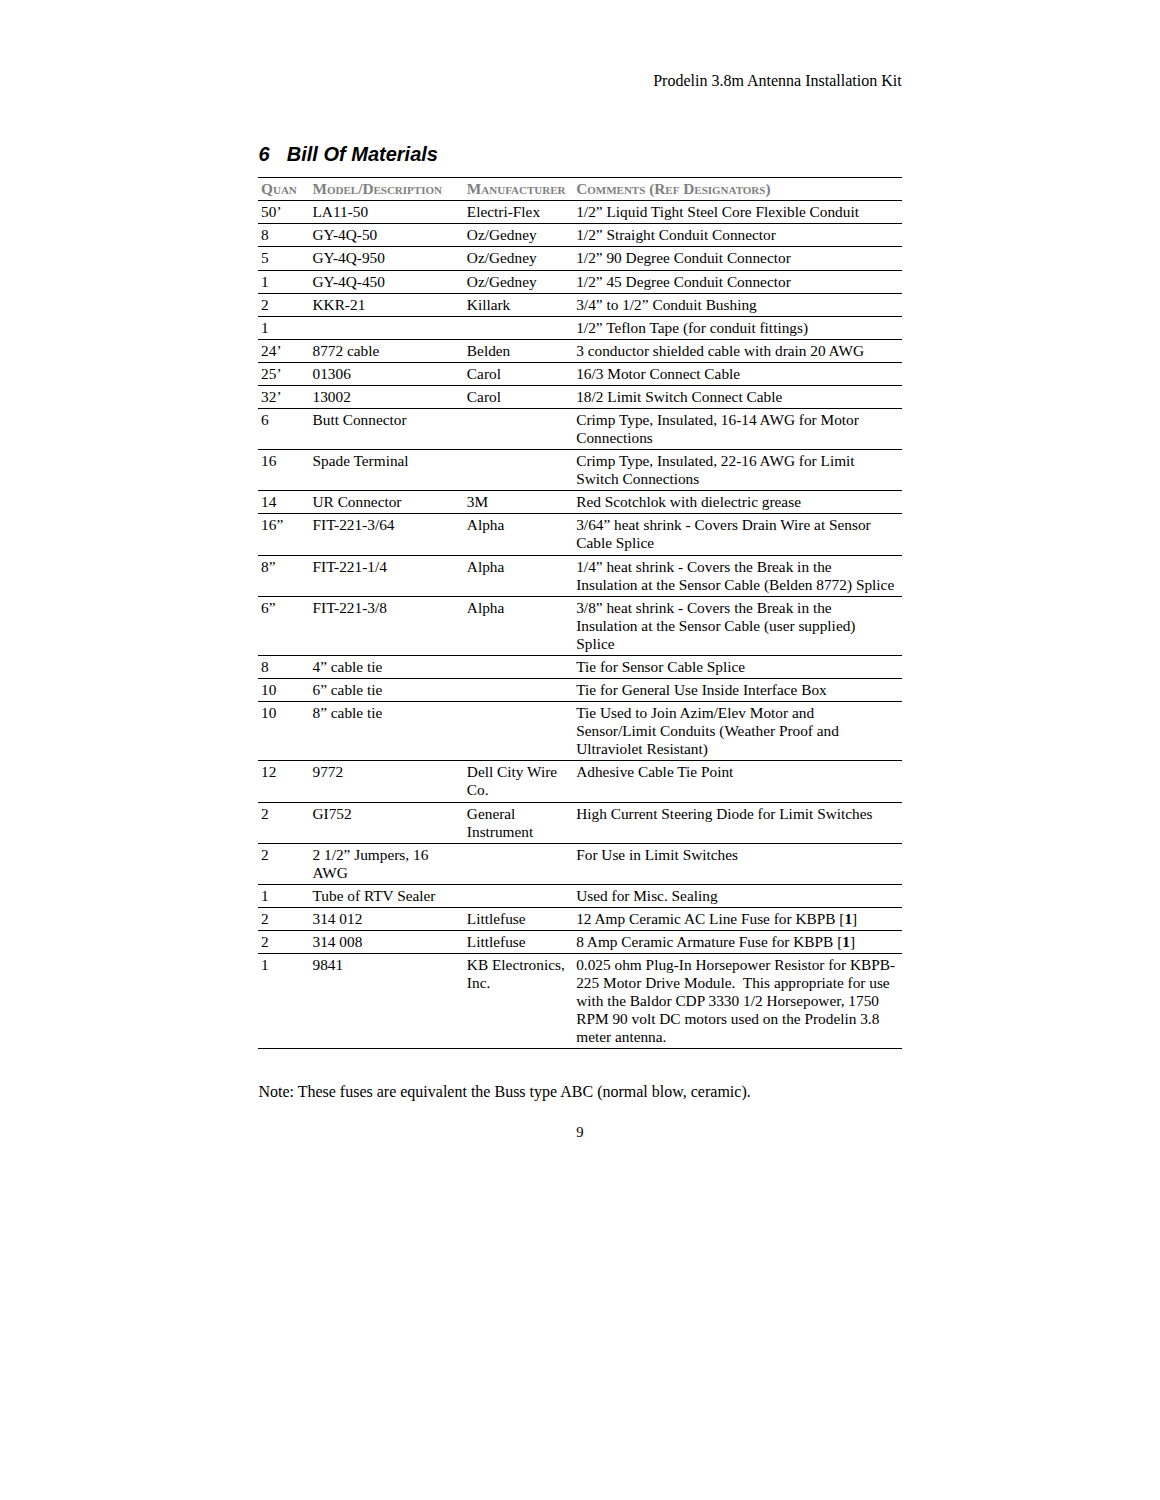Prodelin 3.8m Antenna Installation Kit
6 Bill Of Materials
| Quan | Model/Description | Manufacturer | Comments (Ref Designators) |
| --- | --- | --- | --- |
| 50’ | LA11-50 | Electri-Flex | 1/2” Liquid Tight Steel Core Flexible Conduit |
| 8 | GY-4Q-50 | Oz/Gedney | 1/2” Straight Conduit Connector |
| 5 | GY-4Q-950 | Oz/Gedney | 1/2” 90 Degree Conduit Connector |
| 1 | GY-4Q-450 | Oz/Gedney | 1/2” 45 Degree Conduit Connector |
| 2 | KKR-21 | Killark | 3/4” to 1/2” Conduit Bushing |
| 1 | | | 1/2” Teflon Tape (for conduit fittings) |
| 24’ | 8772 cable | Belden | 3 conductor shielded cable with drain 20 AWG |
| 25’ | 01306 | Carol | 16/3 Motor Connect Cable |
| 32’ | 13002 | Carol | 18/2 Limit Switch Connect Cable |
| 6 | Butt Connector | | Crimp Type, Insulated, 16-14 AWG for Motor Connections |
| 16 | Spade Terminal | | Crimp Type, Insulated, 22-16 AWG for Limit Switch Connections |
| 14 | UR Connector | 3M | Red Scotchlok with dielectric grease |
| 16” | FIT-221-3/64 | Alpha | 3/64” heat shrink - Covers Drain Wire at Sensor Cable Splice |
| 8” | FIT-221-1/4 | Alpha | 1/4” heat shrink - Covers the Break in the Insulation at the Sensor Cable (Belden 8772) Splice |
| 6” | FIT-221-3/8 | Alpha | 3/8” heat shrink - Covers the Break in the Insulation at the Sensor Cable (user supplied) Splice |
| 8 | 4” cable tie | | Tie for Sensor Cable Splice |
| 10 | 6” cable tie | | Tie for General Use Inside Interface Box |
| 10 | 8” cable tie | | Tie Used to Join Azim/Elev Motor and Sensor/Limit Conduits (Weather Proof and Ultraviolet Resistant) |
| 12 | 9772 | Dell City Wire Co. | Adhesive Cable Tie Point |
| 2 | GI752 | General Instrument | High Current Steering Diode for Limit Switches |
| 2 | 2 1/2” Jumpers, 16 AWG | | For Use in Limit Switches |
| 1 | Tube of RTV Sealer | | Used for Misc. Sealing |
| 2 | 314 012 | Littlefuse | 12 Amp Ceramic AC Line Fuse for KBPB [ 1 ] |
| 2 | 314 008 | Littlefuse | 8 Amp Ceramic Armature Fuse for KBPB [ 1 ] |
| 1 | 9841 | KB Electronics, Inc. | 0.025 ohm Plug-In Horsepower Resistor for KBPB-225 Motor Drive Module. This appropriate for use with the Baldor CDP 3330 1/2 Horsepower, 1750 RPM 90 volt DC motors used on the Prodelin 3.8 meter antenna. |
Note: These fuses are equivalent the Buss type ABC (normal blow, ceramic).
9